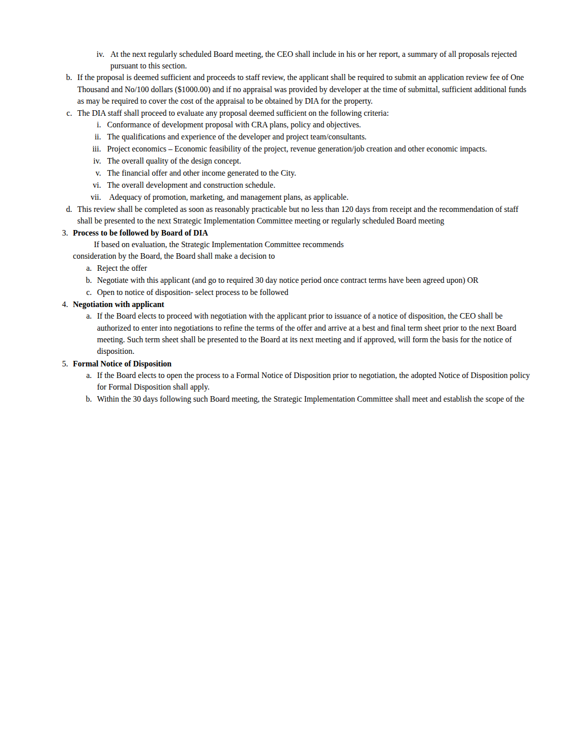At the next regularly scheduled Board meeting, the CEO shall include in his or her report, a summary of all proposals rejected pursuant to this section.
If the proposal is deemed sufficient and proceeds to staff review, the applicant shall be required to submit an application review fee of One Thousand and No/100 dollars ($1000.00) and if no appraisal was provided by developer at the time of submittal, sufficient additional funds as may be required to cover the cost of the appraisal to be obtained by DIA for the property.
The DIA staff shall proceed to evaluate any proposal deemed sufficient on the following criteria:
Conformance of development proposal with CRA plans, policy and objectives.
The qualifications and experience of the developer and project team/consultants.
Project economics – Economic feasibility of the project, revenue generation/job creation and other economic impacts.
The overall quality of the design concept.
The financial offer and other income generated to the City.
The overall development and construction schedule.
Adequacy of promotion, marketing, and management plans, as applicable.
This review shall be completed as soon as reasonably practicable but no less than 120 days from receipt and the recommendation of staff shall be presented to the next Strategic Implementation Committee meeting or regularly scheduled Board meeting
Process to be followed by Board of DIA
If based on evaluation, the Strategic Implementation Committee recommends
consideration by the Board, the Board shall make a decision to
Reject the offer
Negotiate with this applicant (and go to required 30 day notice period once contract terms have been agreed upon) OR
Open to notice of disposition- select process to be followed
Negotiation with applicant
If the Board elects to proceed with negotiation with the applicant prior to issuance of a notice of disposition, the CEO shall be authorized to enter into negotiations to refine the terms of the offer and arrive at a best and final term sheet prior to the next Board meeting. Such term sheet shall be presented to the Board at its next meeting and if approved, will form the basis for the notice of disposition.
Formal Notice of Disposition
If the Board elects to open the process to a Formal Notice of Disposition prior to negotiation, the adopted Notice of Disposition policy for Formal Disposition shall apply.
Within the 30 days following such Board meeting, the Strategic Implementation Committee shall meet and establish the scope of the